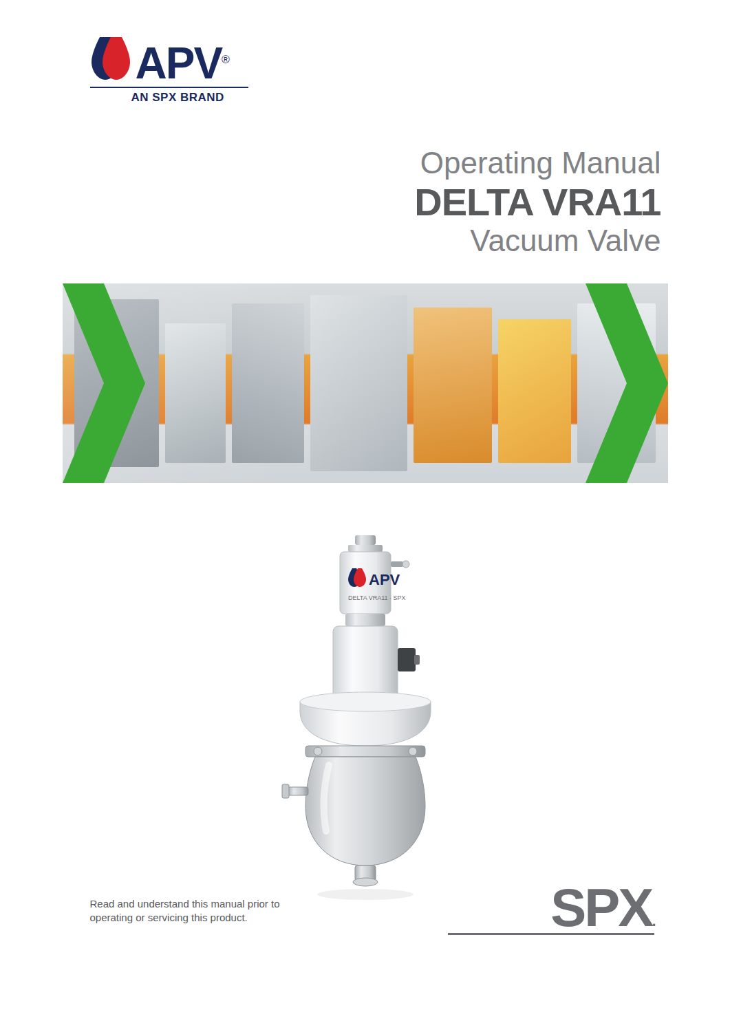APV®
AN SPX BRAND
Operating Manual
DELTA VRA11
Vacuum Valve
APV DELTA VRA11 · SPX
Read and understand this manual prior to
operating or servicing this product.
SPX.